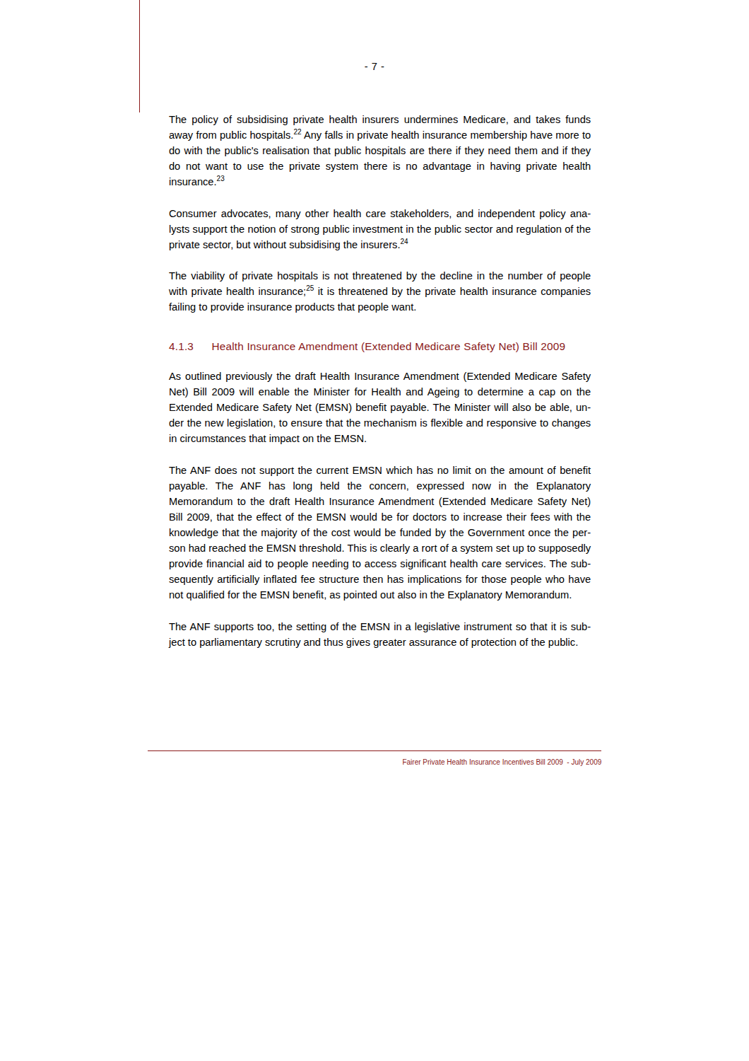- 7 -
The policy of subsidising private health insurers undermines Medicare, and takes funds away from public hospitals.22 Any falls in private health insurance membership have more to do with the public's realisation that public hospitals are there if they need them and if they do not want to use the private system there is no advantage in having private health insurance.23
Consumer advocates, many other health care stakeholders, and independent policy analysts support the notion of strong public investment in the public sector and regulation of the private sector, but without subsidising the insurers.24
The viability of private hospitals is not threatened by the decline in the number of people with private health insurance;25 it is threatened by the private health insurance companies failing to provide insurance products that people want.
4.1.3 Health Insurance Amendment (Extended Medicare Safety Net) Bill 2009
As outlined previously the draft Health Insurance Amendment (Extended Medicare Safety Net) Bill 2009 will enable the Minister for Health and Ageing to determine a cap on the Extended Medicare Safety Net (EMSN) benefit payable. The Minister will also be able, under the new legislation, to ensure that the mechanism is flexible and responsive to changes in circumstances that impact on the EMSN.
The ANF does not support the current EMSN which has no limit on the amount of benefit payable. The ANF has long held the concern, expressed now in the Explanatory Memorandum to the draft Health Insurance Amendment (Extended Medicare Safety Net) Bill 2009, that the effect of the EMSN would be for doctors to increase their fees with the knowledge that the majority of the cost would be funded by the Government once the person had reached the EMSN threshold. This is clearly a rort of a system set up to supposedly provide financial aid to people needing to access significant health care services. The subsequently artificially inflated fee structure then has implications for those people who have not qualified for the EMSN benefit, as pointed out also in the Explanatory Memorandum.
The ANF supports too, the setting of the EMSN in a legislative instrument so that it is subject to parliamentary scrutiny and thus gives greater assurance of protection of the public.
Fairer Private Health Insurance Incentives Bill 2009 - July 2009